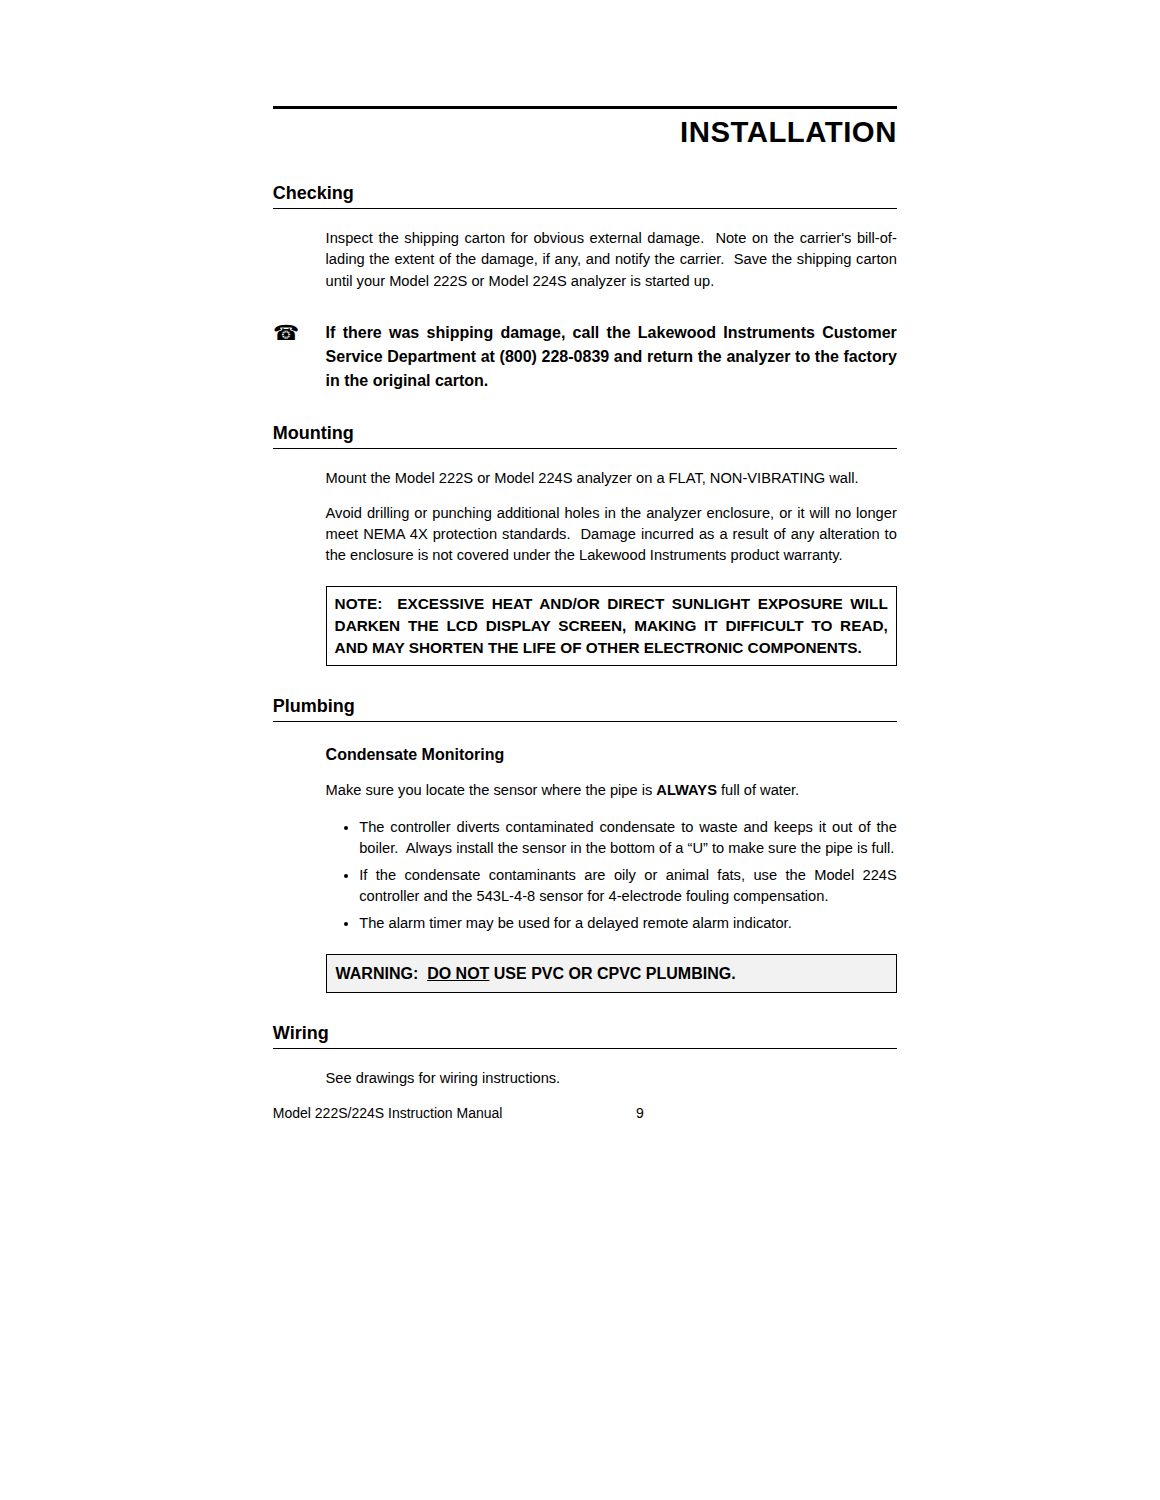INSTALLATION
Checking
Inspect the shipping carton for obvious external damage. Note on the carrier's bill-of-lading the extent of the damage, if any, and notify the carrier. Save the shipping carton until your Model 222S or Model 224S analyzer is started up.
☎
If there was shipping damage, call the Lakewood Instruments Customer Service Department at (800) 228-0839 and return the analyzer to the factory in the original carton.
Mounting
Mount the Model 222S or Model 224S analyzer on a FLAT, NON-VIBRATING wall.
Avoid drilling or punching additional holes in the analyzer enclosure, or it will no longer meet NEMA 4X protection standards. Damage incurred as a result of any alteration to the enclosure is not covered under the Lakewood Instruments product warranty.
NOTE: EXCESSIVE HEAT AND/OR DIRECT SUNLIGHT EXPOSURE WILL DARKEN THE LCD DISPLAY SCREEN, MAKING IT DIFFICULT TO READ, AND MAY SHORTEN THE LIFE OF OTHER ELECTRONIC COMPONENTS.
Plumbing
Condensate Monitoring
Make sure you locate the sensor where the pipe is ALWAYS full of water.
The controller diverts contaminated condensate to waste and keeps it out of the boiler. Always install the sensor in the bottom of a “U” to make sure the pipe is full.
If the condensate contaminants are oily or animal fats, use the Model 224S controller and the 543L-4-8 sensor for 4-electrode fouling compensation.
The alarm timer may be used for a delayed remote alarm indicator.
WARNING: DO NOT USE PVC OR CPVC PLUMBING.
Wiring
See drawings for wiring instructions.
Model 222S/224S Instruction Manual 9